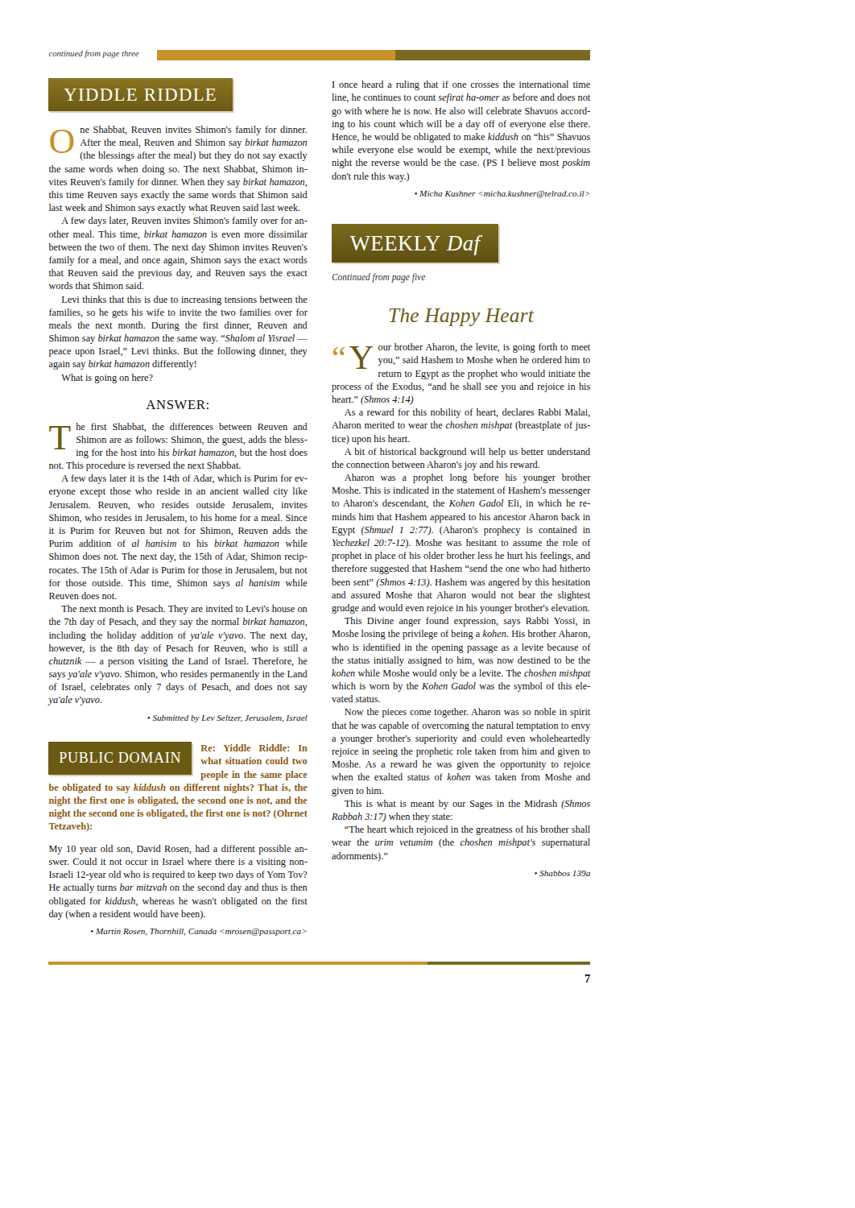continued from page three
YIDDLE RIDDLE
One Shabbat, Reuven invites Shimon's family for dinner. After the meal, Reuven and Shimon say birkat hamazon (the blessings after the meal) but they do not say exactly the same words when doing so. The next Shabbat, Shimon invites Reuven's family for dinner. When they say birkat hamazon, this time Reuven says exactly the same words that Shimon said last week and Shimon says exactly what Reuven said last week.
A few days later, Reuven invites Shimon's family over for another meal. This time, birkat hamazon is even more dissimilar between the two of them. The next day Shimon invites Reuven's family for a meal, and once again, Shimon says the exact words that Reuven said the previous day, and Reuven says the exact words that Shimon said.
Levi thinks that this is due to increasing tensions between the families, so he gets his wife to invite the two families over for meals the next month. During the first dinner, Reuven and Shimon say birkat hamazon the same way. “Shalom al Yisrael — peace upon Israel,” Levi thinks. But the following dinner, they again say birkat hamazon differently!
What is going on here?
ANSWER:
The first Shabbat, the differences between Reuven and Shimon are as follows: Shimon, the guest, adds the blessing for the host into his birkat hamazon, but the host does not. This procedure is reversed the next Shabbat.
A few days later it is the 14th of Adar, which is Purim for everyone except those who reside in an ancient walled city like Jerusalem. Reuven, who resides outside Jerusalem, invites Shimon, who resides in Jerusalem, to his home for a meal. Since it is Purim for Reuven but not for Shimon, Reuven adds the Purim addition of al hanisim to his birkat hamazon while Shimon does not. The next day, the 15th of Adar, Shimon reciprocates. The 15th of Adar is Purim for those in Jerusalem, but not for those outside. This time, Shimon says al hanisim while Reuven does not.
The next month is Pesach. They are invited to Levi's house on the 7th day of Pesach, and they say the normal birkat hamazon, including the holiday addition of ya'ale v'yavo. The next day, however, is the 8th day of Pesach for Reuven, who is still a chutznik — a person visiting the Land of Israel. Therefore, he says ya'ale v'yavo. Shimon, who resides permanently in the Land of Israel, celebrates only 7 days of Pesach, and does not say ya'ale v'yavo.
• Submitted by Lev Seltzer, Jerusalem, Israel
PUBLIC DOMAIN
Re: Yiddle Riddle: In what situation could two people in the same place be obligated to say kiddush on different nights? That is, the night the first one is obligated, the second one is not, and the night the second one is obligated, the first one is not? (Ohrnet Tetzaveh):
My 10 year old son, David Rosen, had a different possible answer. Could it not occur in Israel where there is a visiting non-Israeli 12-year old who is required to keep two days of Yom Tov? He actually turns bar mitzvah on the second day and thus is then obligated for kiddush, whereas he wasn't obligated on the first day (when a resident would have been).
• Martin Rosen, Thornhill, Canada <mrosen@passport.ca>
I once heard a ruling that if one crosses the international time line, he continues to count sefirat ha-omer as before and does not go with where he is now. He also will celebrate Shavuos according to his count which will be a day off of everyone else there. Hence, he would be obligated to make kiddush on “his” Shavuos while everyone else would be exempt, while the next/previous night the reverse would be the case. (PS I believe most poskim don't rule this way.)
• Micha Kushner <micha.kushner@telrad.co.il>
WEEKLY Daf
Continued from page five
The Happy Heart
“Your brother Aharon, the levite, is going forth to meet you,” said Hashem to Moshe when he ordered him to return to Egypt as the prophet who would initiate the process of the Exodus, “and he shall see you and rejoice in his heart.” (Shmos 4:14)
As a reward for this nobility of heart, declares Rabbi Malai, Aharon merited to wear the choshen mishpat (breastplate of justice) upon his heart.
A bit of historical background will help us better understand the connection between Aharon's joy and his reward.
Aharon was a prophet long before his younger brother Moshe. This is indicated in the statement of Hashem's messenger to Aharon's descendant, the Kohen Gadol Eli, in which he reminds him that Hashem appeared to his ancestor Aharon back in Egypt (Shmuel 1 2:77). (Aharon's prophecy is contained in Yechezkel 20:7-12). Moshe was hesitant to assume the role of prophet in place of his older brother less he hurt his feelings, and therefore suggested that Hashem “send the one who had hitherto been sent” (Shmos 4:13). Hashem was angered by this hesitation and assured Moshe that Aharon would not bear the slightest grudge and would even rejoice in his younger brother's elevation.
This Divine anger found expression, says Rabbi Yossi, in Moshe losing the privilege of being a kohen. His brother Aharon, who is identified in the opening passage as a levite because of the status initially assigned to him, was now destined to be the kohen while Moshe would only be a levite. The choshen mishpat which is worn by the Kohen Gadol was the symbol of this elevated status.
Now the pieces come together. Aharon was so noble in spirit that he was capable of overcoming the natural temptation to envy a younger brother's superiority and could even wholeheartedly rejoice in seeing the prophetic role taken from him and given to Moshe. As a reward he was given the opportunity to rejoice when the exalted status of kohen was taken from Moshe and given to him.
This is what is meant by our Sages in the Midrash (Shmos Rabbah 3:17) when they state:
“The heart which rejoiced in the greatness of his brother shall wear the urim vetumim (the choshen mishpat's supernatural adornments).”
• Shabbos 139a
7